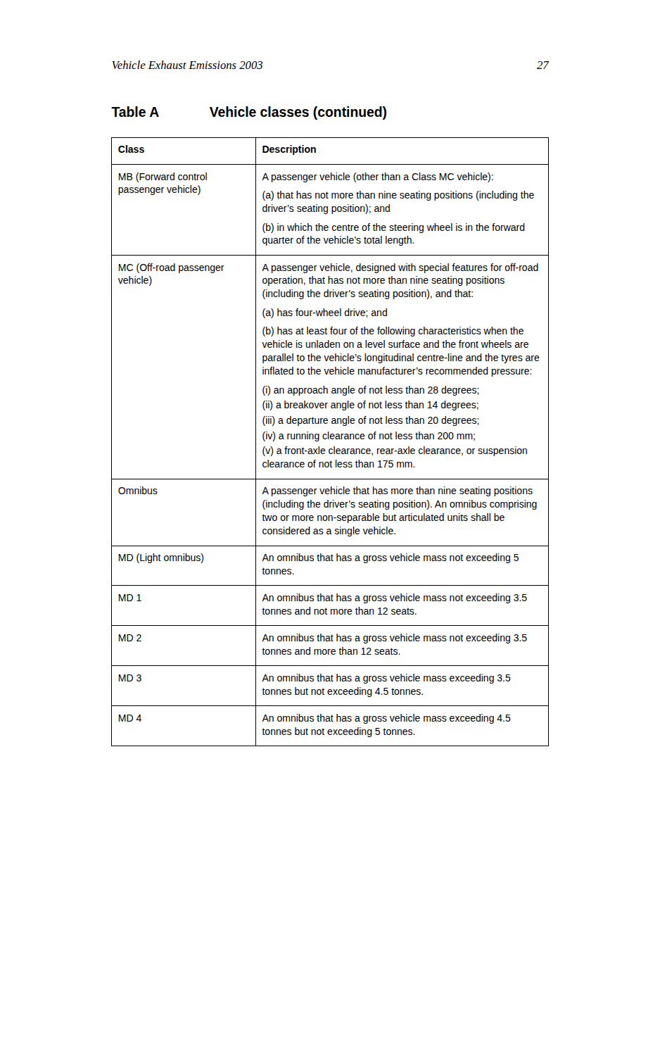Vehicle Exhaust Emissions 2003 27
Table A Vehicle classes (continued)
| Class | Description |
| --- | --- |
| MB (Forward control passenger vehicle) | A passenger vehicle (other than a Class MC vehicle): (a) that has not more than nine seating positions (including the driver’s seating position); and (b) in which the centre of the steering wheel is in the forward quarter of the vehicle’s total length. |
| MC (Off-road passenger vehicle) | A passenger vehicle, designed with special features for off-road operation, that has not more than nine seating positions (including the driver’s seating position), and that: (a) has four-wheel drive; and (b) has at least four of the following characteristics when the vehicle is unladen on a level surface and the front wheels are parallel to the vehicle’s longitudinal centre-line and the tyres are inflated to the vehicle manufacturer’s recommended pressure: (i) an approach angle of not less than 28 degrees; (ii) a breakover angle of not less than 14 degrees; (iii) a departure angle of not less than 20 degrees; (iv) a running clearance of not less than 200 mm; (v) a front-axle clearance, rear-axle clearance, or suspension clearance of not less than 175 mm. |
| Omnibus | A passenger vehicle that has more than nine seating positions (including the driver’s seating position). An omnibus comprising two or more non-separable but articulated units shall be considered as a single vehicle. |
| MD (Light omnibus) | An omnibus that has a gross vehicle mass not exceeding 5 tonnes. |
| MD 1 | An omnibus that has a gross vehicle mass not exceeding 3.5 tonnes and not more than 12 seats. |
| MD 2 | An omnibus that has a gross vehicle mass not exceeding 3.5 tonnes and more than 12 seats. |
| MD 3 | An omnibus that has a gross vehicle mass exceeding 3.5 tonnes but not exceeding 4.5 tonnes. |
| MD 4 | An omnibus that has a gross vehicle mass exceeding 4.5 tonnes but not exceeding 5 tonnes. |